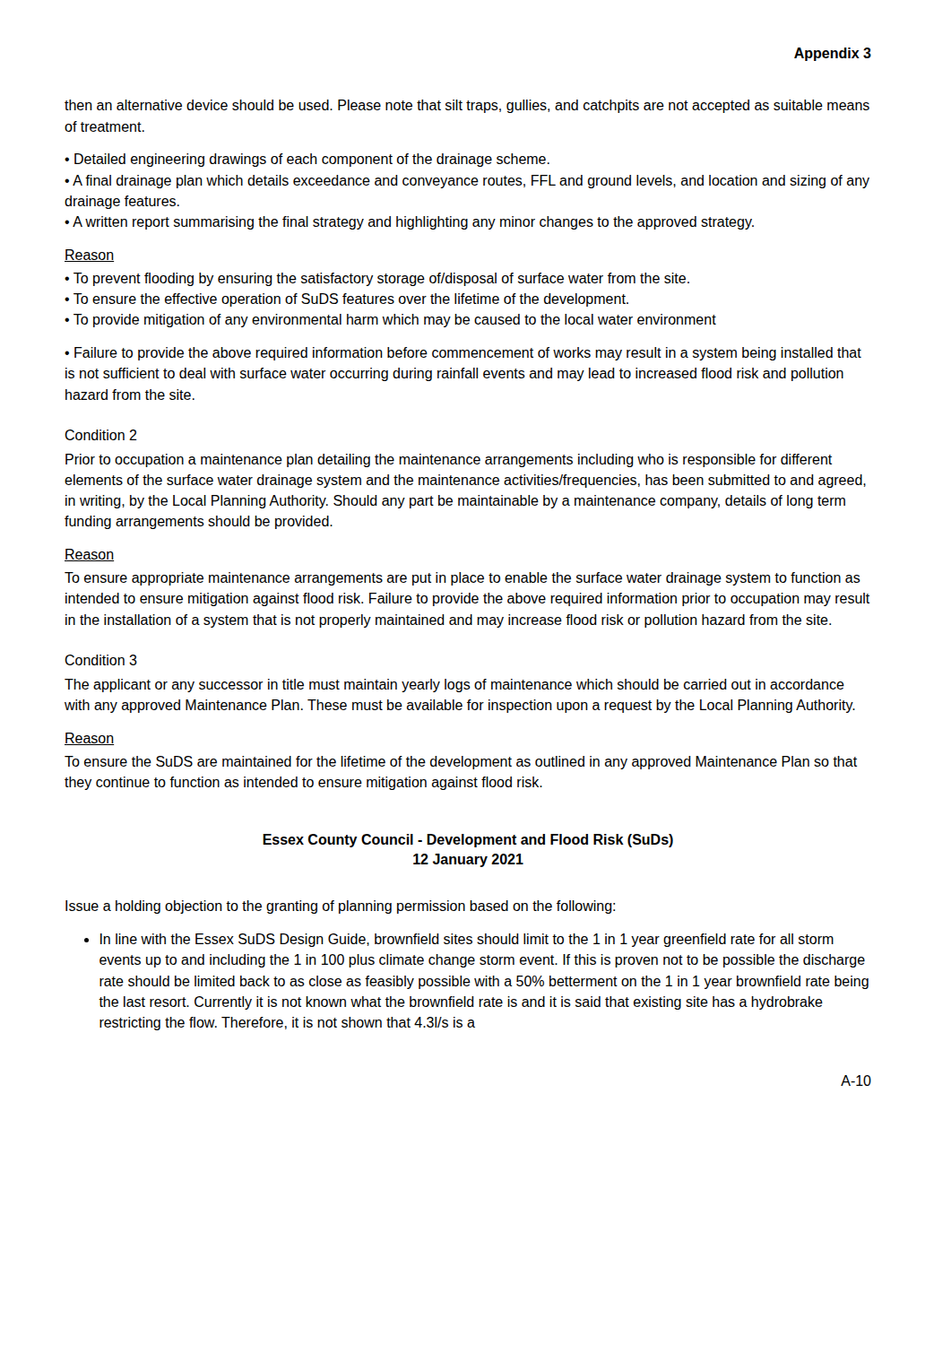Appendix 3
then an alternative device should be used. Please note that silt traps, gullies, and catchpits are not accepted as suitable means of treatment.
• Detailed engineering drawings of each component of the drainage scheme.
• A final drainage plan which details exceedance and conveyance routes, FFL and ground levels, and location and sizing of any drainage features.
• A written report summarising the final strategy and highlighting any minor changes to the approved strategy.
Reason
• To prevent flooding by ensuring the satisfactory storage of/disposal of surface water from the site.
• To ensure the effective operation of SuDS features over the lifetime of the development.
• To provide mitigation of any environmental harm which may be caused to the local water environment
• Failure to provide the above required information before commencement of works may result in a system being installed that is not sufficient to deal with surface water occurring during rainfall events and may lead to increased flood risk and pollution hazard from the site.
Condition 2
Prior to occupation a maintenance plan detailing the maintenance arrangements including who is responsible for different elements of the surface water drainage system and the maintenance activities/frequencies, has been submitted to and agreed, in writing, by the Local Planning Authority. Should any part be maintainable by a maintenance company, details of long term funding arrangements should be provided.
Reason
To ensure appropriate maintenance arrangements are put in place to enable the surface water drainage system to function as intended to ensure mitigation against flood risk. Failure to provide the above required information prior to occupation may result in the installation of a system that is not properly maintained and may increase flood risk or pollution hazard from the site.
Condition 3
The applicant or any successor in title must maintain yearly logs of maintenance which should be carried out in accordance with any approved Maintenance Plan. These must be available for inspection upon a request by the Local Planning Authority.
Reason
To ensure the SuDS are maintained for the lifetime of the development as outlined in any approved Maintenance Plan so that they continue to function as intended to ensure mitigation against flood risk.
Essex County Council - Development and Flood Risk (SuDs)
12 January 2021
Issue a holding objection to the granting of planning permission based on the following:
In line with the Essex SuDS Design Guide, brownfield sites should limit to the 1 in 1 year greenfield rate for all storm events up to and including the 1 in 100 plus climate change storm event. If this is proven not to be possible the discharge rate should be limited back to as close as feasibly possible with a 50% betterment on the 1 in 1 year brownfield rate being the last resort. Currently it is not known what the brownfield rate is and it is said that existing site has a hydrobrake restricting the flow. Therefore, it is not shown that 4.3l/s is a
A-10